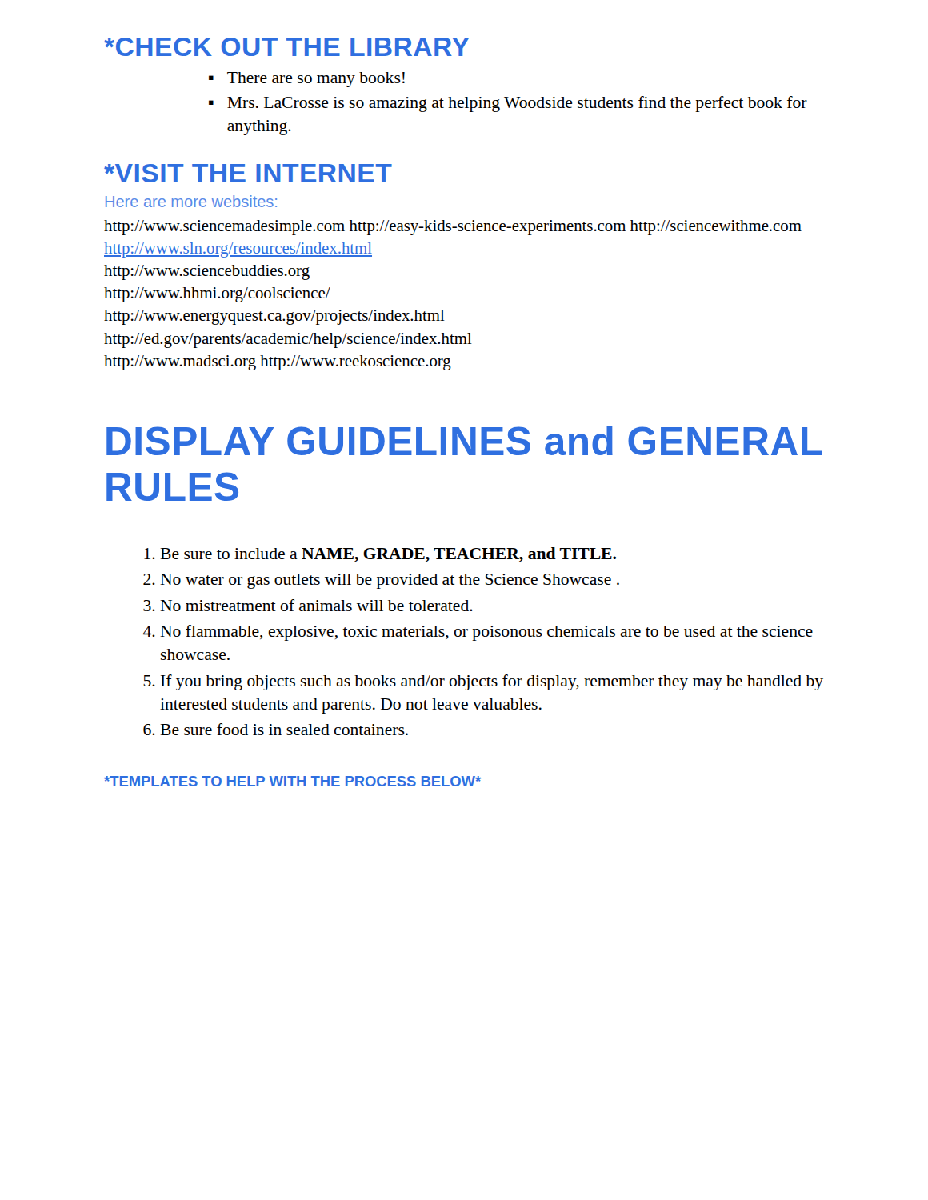*CHECK OUT THE LIBRARY
There are so many books!
Mrs. LaCrosse is so amazing at helping Woodside students find the perfect book for anything.
*VISIT THE INTERNET
Here are more websites:
http://www.sciencemadesimple.com http://easy-kids-science-experiments.com http://sciencewithme.com
http://www.sln.org/resources/index.html
http://www.sciencebuddies.org
http://www.hhmi.org/coolscience/
http://www.energyquest.ca.gov/projects/index.html
http://ed.gov/parents/academic/help/science/index.html
http://www.madsci.org http://www.reekoscience.org
DISPLAY GUIDELINES and GENERAL RULES
Be sure to include a NAME, GRADE, TEACHER, and TITLE.
No water or gas outlets will be provided at the Science Showcase .
No mistreatment of animals will be tolerated.
No flammable, explosive, toxic materials, or poisonous chemicals are to be used at the science showcase.
If you bring objects such as books and/or objects for display, remember they may be handled by interested students and parents. Do not leave valuables.
Be sure food is in sealed containers.
*TEMPLATES TO HELP WITH THE PROCESS BELOW*